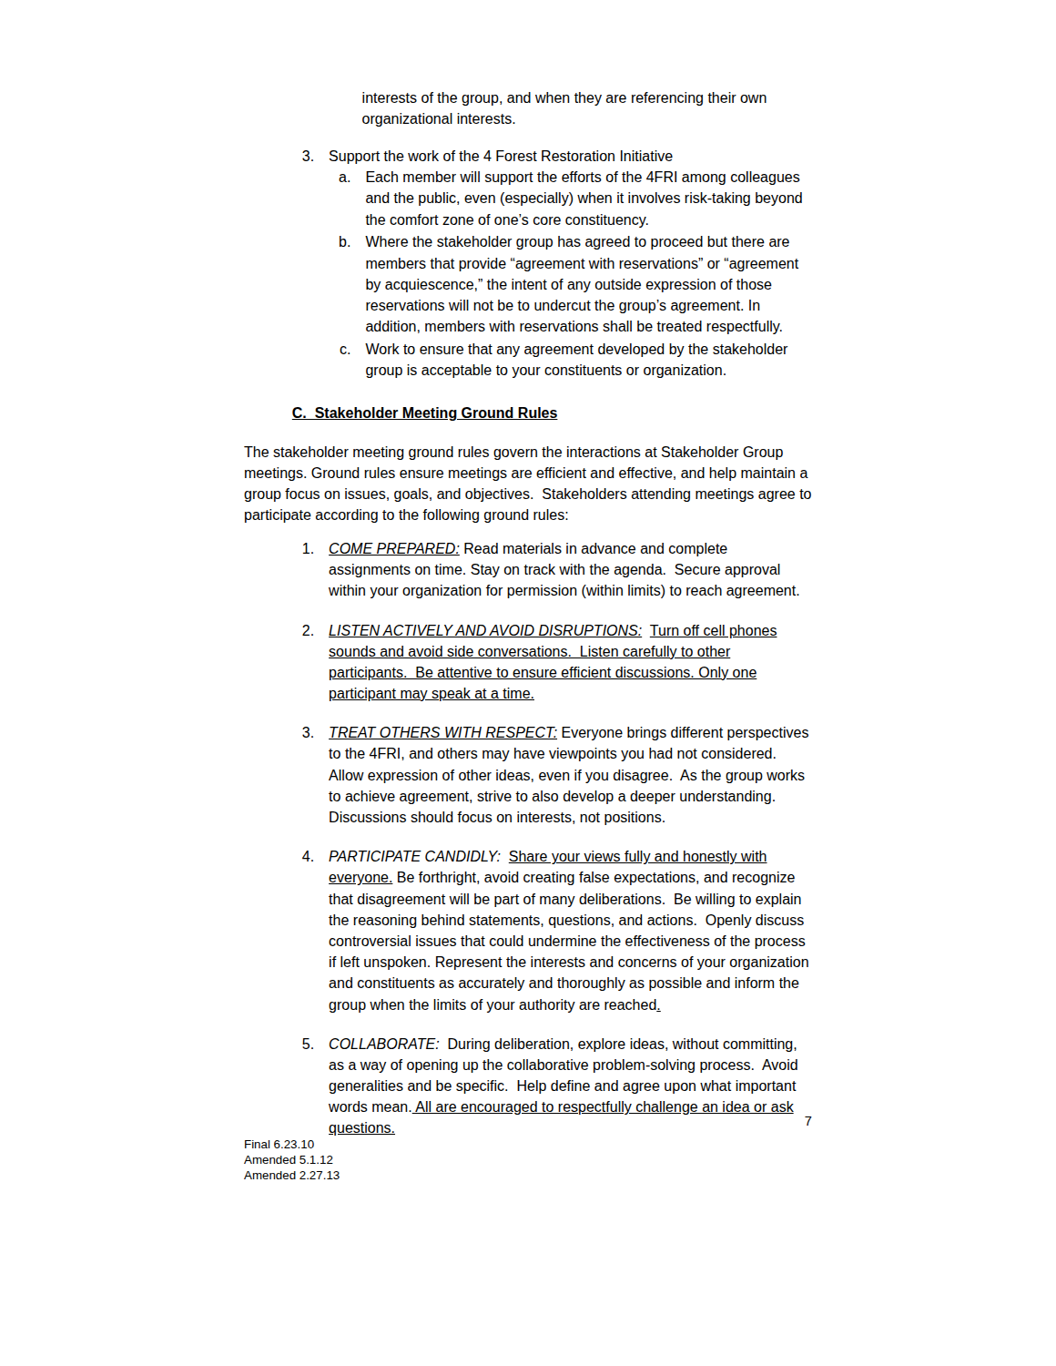interests of the group, and when they are referencing their own organizational interests.
Support the work of the 4 Forest Restoration Initiative
Each member will support the efforts of the 4FRI among colleagues and the public, even (especially) when it involves risk-taking beyond the comfort zone of one’s core constituency.
Where the stakeholder group has agreed to proceed but there are members that provide “agreement with reservations” or “agreement by acquiescence,” the intent of any outside expression of those reservations will not be to undercut the group’s agreement. In addition, members with reservations shall be treated respectfully.
Work to ensure that any agreement developed by the stakeholder group is acceptable to your constituents or organization.
C. Stakeholder Meeting Ground Rules
The stakeholder meeting ground rules govern the interactions at Stakeholder Group meetings. Ground rules ensure meetings are efficient and effective, and help maintain a group focus on issues, goals, and objectives. Stakeholders attending meetings agree to participate according to the following ground rules:
COME PREPARED: Read materials in advance and complete assignments on time. Stay on track with the agenda. Secure approval within your organization for permission (within limits) to reach agreement.
LISTEN ACTIVELY AND AVOID DISRUPTIONS: Turn off cell phones sounds and avoid side conversations. Listen carefully to other participants. Be attentive to ensure efficient discussions. Only one participant may speak at a time.
TREAT OTHERS WITH RESPECT: Everyone brings different perspectives to the 4FRI, and others may have viewpoints you had not considered. Allow expression of other ideas, even if you disagree. As the group works to achieve agreement, strive to also develop a deeper understanding. Discussions should focus on interests, not positions.
PARTICIPATE CANDIDLY: Share your views fully and honestly with everyone. Be forthright, avoid creating false expectations, and recognize that disagreement will be part of many deliberations. Be willing to explain the reasoning behind statements, questions, and actions. Openly discuss controversial issues that could undermine the effectiveness of the process if left unspoken. Represent the interests and concerns of your organization and constituents as accurately and thoroughly as possible and inform the group when the limits of your authority are reached.
COLLABORATE: During deliberation, explore ideas, without committing, as a way of opening up the collaborative problem-solving process. Avoid generalities and be specific. Help define and agree upon what important words mean. All are encouraged to respectfully challenge an idea or ask questions.
7
Final 6.23.10
Amended 5.1.12
Amended 2.27.13